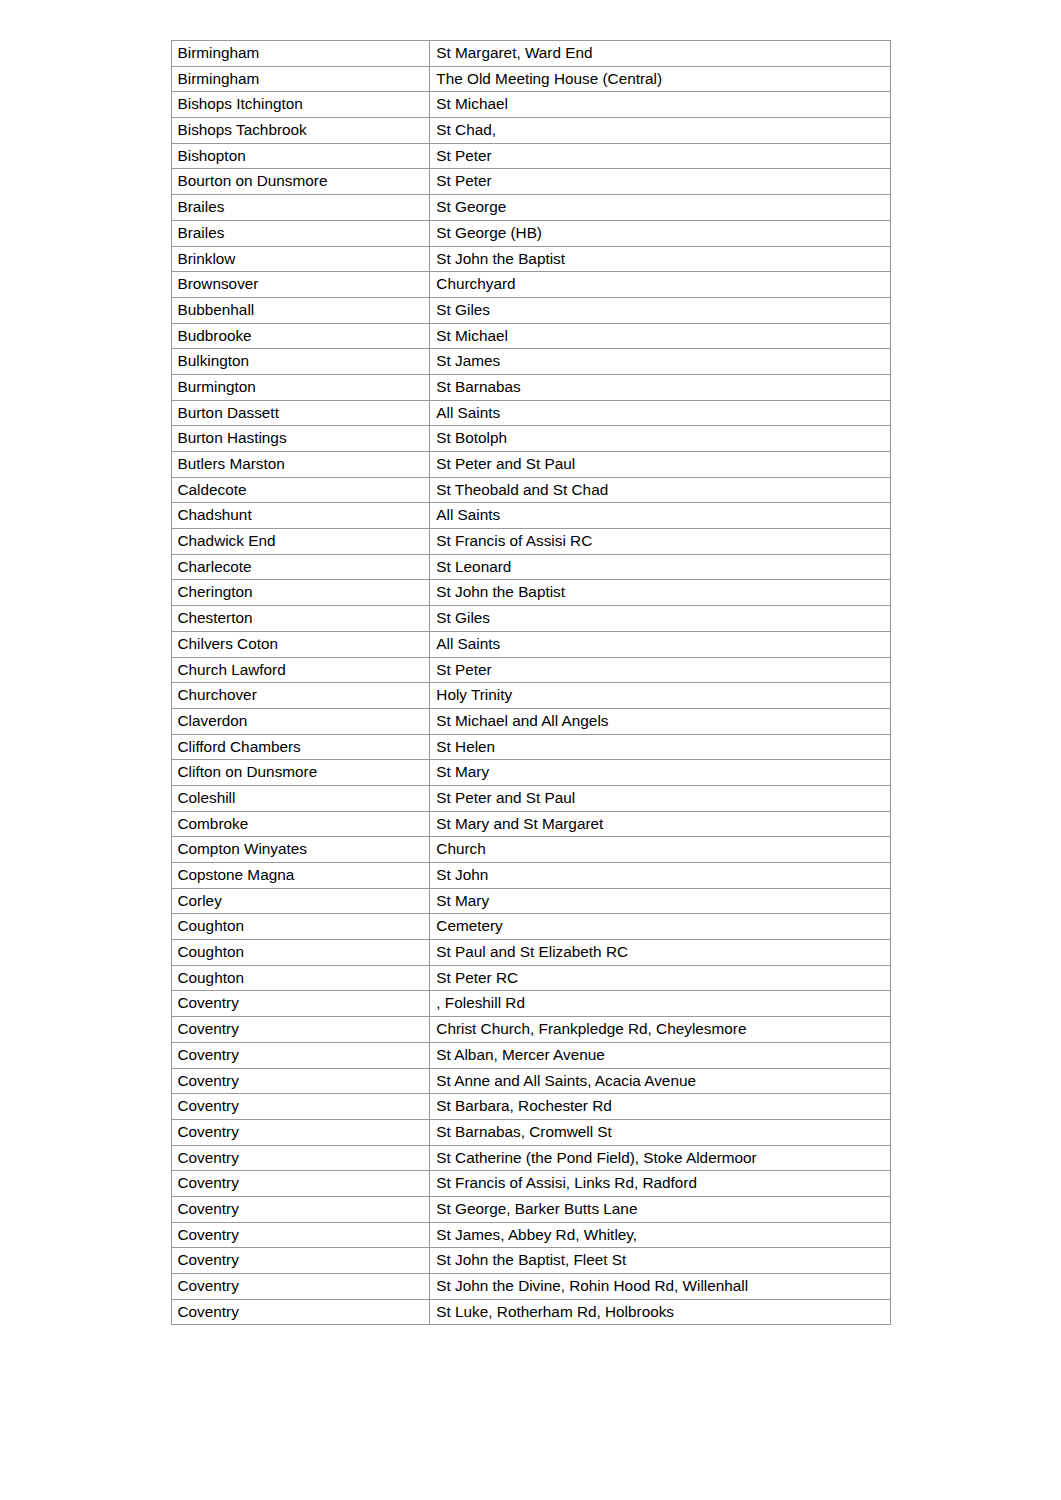| Birmingham | St Margaret, Ward End |
| Birmingham | The Old Meeting House (Central) |
| Bishops Itchington | St Michael |
| Bishops Tachbrook | St Chad, |
| Bishopton | St Peter |
| Bourton on Dunsmore | St Peter |
| Brailes | St George |
| Brailes | St George (HB) |
| Brinklow | St John the Baptist |
| Brownsover | Churchyard |
| Bubbenhall | St Giles |
| Budbrooke | St Michael |
| Bulkington | St James |
| Burmington | St Barnabas |
| Burton Dassett | All Saints |
| Burton Hastings | St Botolph |
| Butlers Marston | St Peter and St Paul |
| Caldecote | St Theobald and St Chad |
| Chadshunt | All Saints |
| Chadwick End | St Francis of Assisi RC |
| Charlecote | St Leonard |
| Cherington | St John the Baptist |
| Chesterton | St Giles |
| Chilvers Coton | All Saints |
| Church Lawford | St Peter |
| Churchover | Holy Trinity |
| Claverdon | St Michael and All Angels |
| Clifford Chambers | St Helen |
| Clifton on Dunsmore | St Mary |
| Coleshill | St Peter and St Paul |
| Combroke | St Mary and St Margaret |
| Compton Winyates | Church |
| Copstone Magna | St John |
| Corley | St Mary |
| Coughton | Cemetery |
| Coughton | St Paul and St Elizabeth RC |
| Coughton | St Peter RC |
| Coventry | , Foleshill Rd |
| Coventry | Christ Church, Frankpledge Rd, Cheylesmore |
| Coventry | St Alban, Mercer Avenue |
| Coventry | St Anne and All Saints, Acacia Avenue |
| Coventry | St Barbara, Rochester Rd |
| Coventry | St Barnabas, Cromwell St |
| Coventry | St Catherine (the Pond Field), Stoke Aldermoor |
| Coventry | St Francis of Assisi, Links Rd, Radford |
| Coventry | St George, Barker Butts Lane |
| Coventry | St James, Abbey Rd, Whitley, |
| Coventry | St John the Baptist, Fleet St |
| Coventry | St John the Divine, Rohin Hood Rd, Willenhall |
| Coventry | St Luke, Rotherham Rd, Holbrooks |